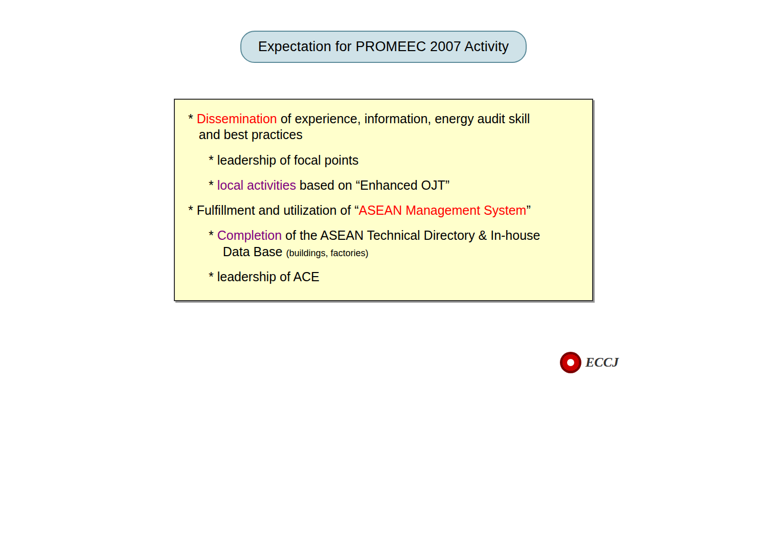Expectation for PROMEEC 2007 Activity
* Dissemination of experience, information, energy audit skill
and best practices
* leadership of focal points
* local activities based on “Enhanced OJT”
* Fulfillment and utilization of “ASEAN Management System”
* Completion of the ASEAN Technical Directory & In-house
Data Base (buildings, factories)
* leadership of ACE
ECCJ